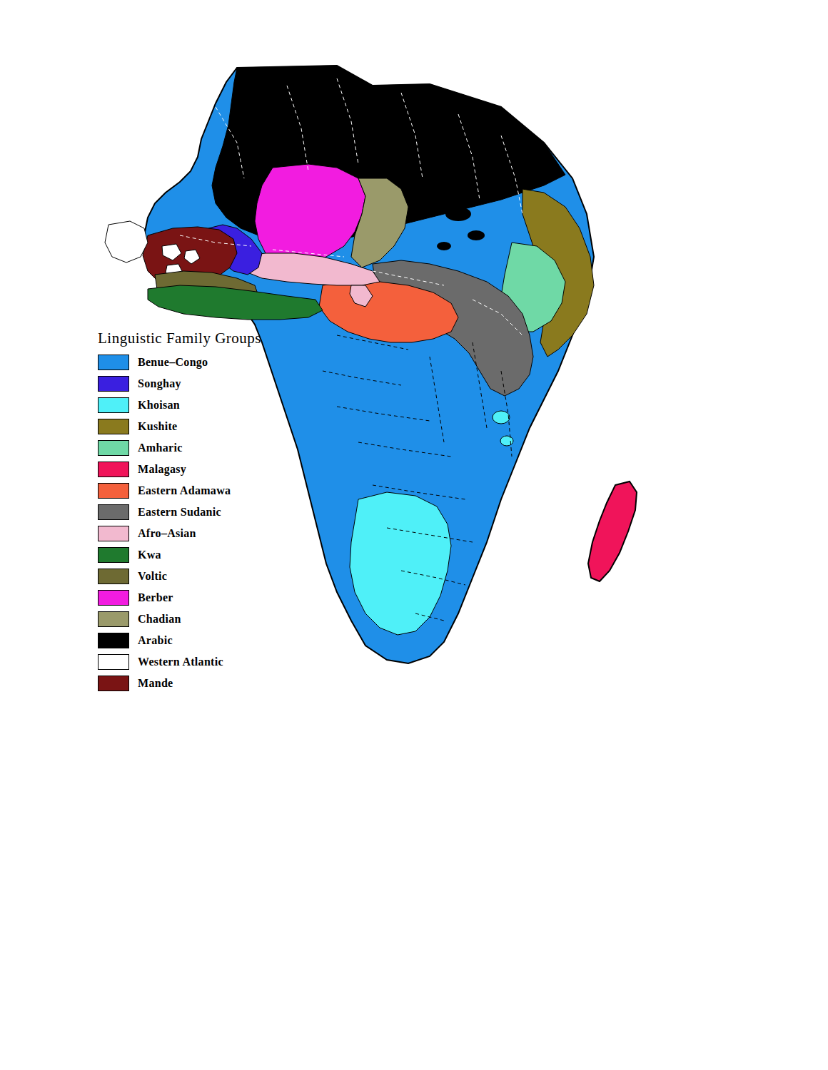Linguistic Family Groups
Benue–Congo
Songhay
Khoisan
Kushite
Amharic
Malagasy
Eastern Adamawa
Eastern Sudanic
Afro–Asian
Kwa
Voltic
Berber
Chadian
Arabic
Western Atlantic
Mande